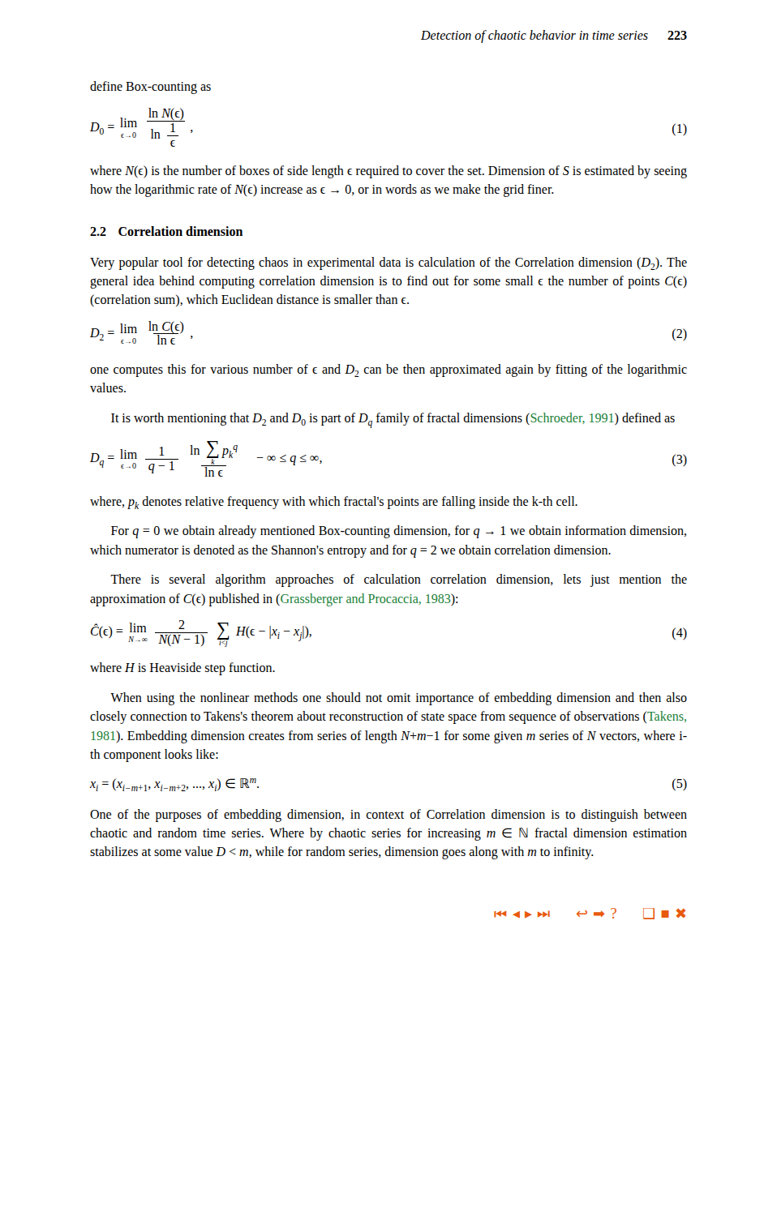Detection of chaotic behavior in time series 223
define Box-counting as
D0 = lim ϵ→0 ln N(ϵ) ln 1 ϵ ,
(1)
where N(ϵ) is the number of boxes of side length ϵ required to cover the set. Dimension of S is estimated by seeing how the logarithmic rate of N(ϵ) increase as ϵ → 0, or in words as we make the grid finer.
2.2 Correlation dimension
Very popular tool for detecting chaos in experimental data is calculation of the Correlation dimension (D2). The general idea behind computing correlation dimension is to find out for some small ϵ the number of points C(ϵ) (correlation sum), which Euclidean distance is smaller than ϵ.
D2 = lim ϵ→0 ln C(ϵ) ln ϵ ,
(2)
one computes this for various number of ϵ and D2 can be then approximated again by fitting of the logarithmic values.
It is worth mentioning that D2 and D0 is part of Dq family of fractal dimensions (Schroeder, 1991) defined as
Dq = lim ϵ→0 1 q − 1 ln ∑k pkq ln ϵ − ∞ ≤ q ≤ ∞,
(3)
where, pk denotes relative frequency with which fractal's points are falling inside the k-th cell.
For q = 0 we obtain already mentioned Box-counting dimension, for q → 1 we obtain information dimension, which numerator is denoted as the Shannon's entropy and for q = 2 we obtain correlation dimension.
There is several algorithm approaches of calculation correlation dimension, lets just mention the approximation of C(ϵ) published in (Grassberger and Procaccia, 1983):
Ĉ(ϵ) = lim N→∞ 2 N(N − 1) ∑i<j H(ϵ − |xi − xj|),
(4)
where H is Heaviside step function.
When using the nonlinear methods one should not omit importance of embedding dimension and then also closely connection to Takens's theorem about reconstruction of state space from sequence of observations (Takens, 1981). Embedding dimension creates from series of length N+m−1 for some given m series of N vectors, where i-th component looks like:
xi = (xi−m+1, xi−m+2, ..., xi) ∈ ℝm.
(5)
One of the purposes of embedding dimension, in context of Correlation dimension is to distinguish between chaotic and random time series. Where by chaotic series for increasing m ∈ ℕ fractal dimension estimation stabilizes at some value D < m, while for random series, dimension goes along with m to infinity.
⏮ ◂ ▸ ⏭ ↩ ➡ ? ❑ ■ ✖